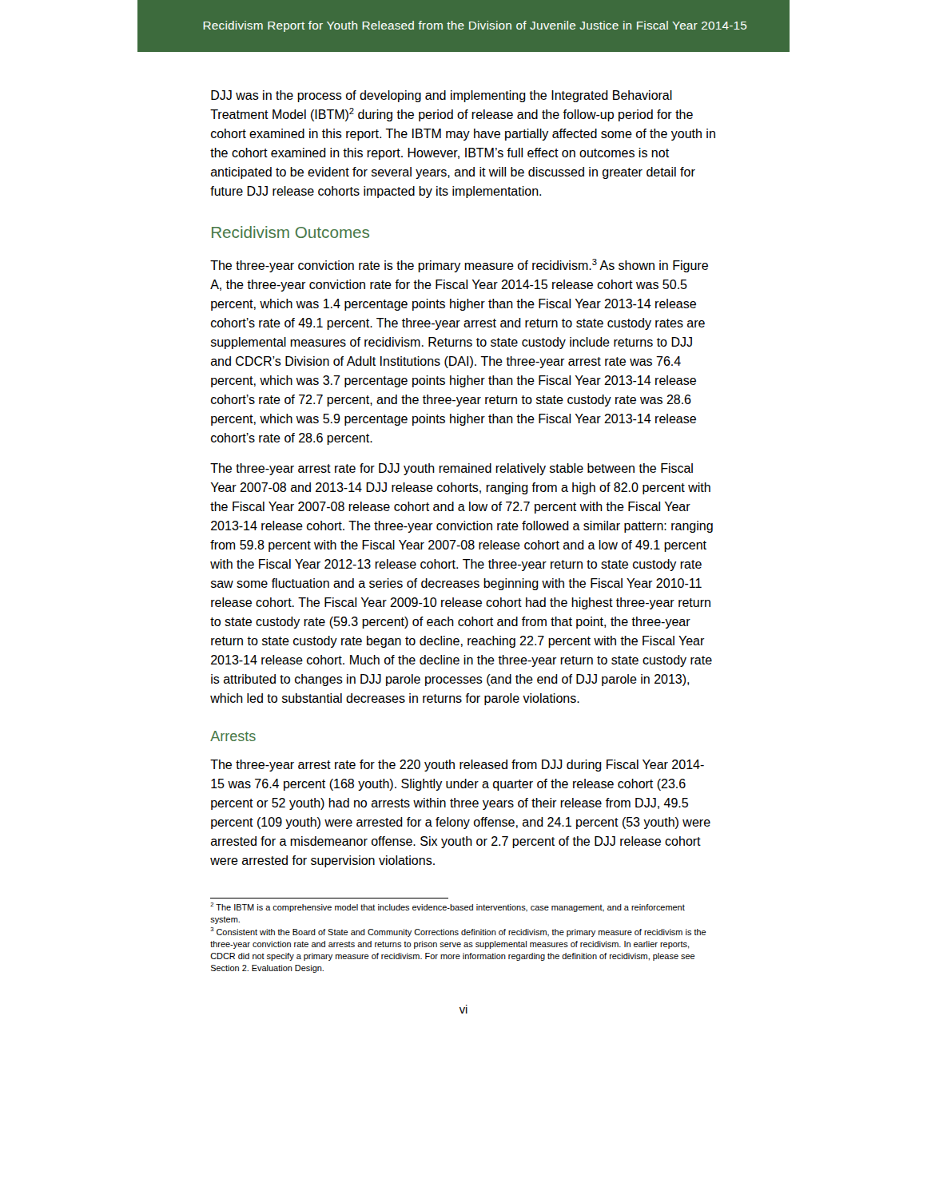Recidivism Report for Youth Released from the Division of Juvenile Justice in Fiscal Year 2014-15
DJJ was in the process of developing and implementing the Integrated Behavioral Treatment Model (IBTM)2 during the period of release and the follow-up period for the cohort examined in this report. The IBTM may have partially affected some of the youth in the cohort examined in this report. However, IBTM’s full effect on outcomes is not anticipated to be evident for several years, and it will be discussed in greater detail for future DJJ release cohorts impacted by its implementation.
Recidivism Outcomes
The three-year conviction rate is the primary measure of recidivism.3 As shown in Figure A, the three-year conviction rate for the Fiscal Year 2014-15 release cohort was 50.5 percent, which was 1.4 percentage points higher than the Fiscal Year 2013-14 release cohort’s rate of 49.1 percent. The three-year arrest and return to state custody rates are supplemental measures of recidivism. Returns to state custody include returns to DJJ and CDCR’s Division of Adult Institutions (DAI). The three-year arrest rate was 76.4 percent, which was 3.7 percentage points higher than the Fiscal Year 2013-14 release cohort’s rate of 72.7 percent, and the three-year return to state custody rate was 28.6 percent, which was 5.9 percentage points higher than the Fiscal Year 2013-14 release cohort’s rate of 28.6 percent.
The three-year arrest rate for DJJ youth remained relatively stable between the Fiscal Year 2007-08 and 2013-14 DJJ release cohorts, ranging from a high of 82.0 percent with the Fiscal Year 2007-08 release cohort and a low of 72.7 percent with the Fiscal Year 2013-14 release cohort. The three-year conviction rate followed a similar pattern: ranging from 59.8 percent with the Fiscal Year 2007-08 release cohort and a low of 49.1 percent with the Fiscal Year 2012-13 release cohort. The three-year return to state custody rate saw some fluctuation and a series of decreases beginning with the Fiscal Year 2010-11 release cohort. The Fiscal Year 2009-10 release cohort had the highest three-year return to state custody rate (59.3 percent) of each cohort and from that point, the three-year return to state custody rate began to decline, reaching 22.7 percent with the Fiscal Year 2013-14 release cohort. Much of the decline in the three-year return to state custody rate is attributed to changes in DJJ parole processes (and the end of DJJ parole in 2013), which led to substantial decreases in returns for parole violations.
Arrests
The three-year arrest rate for the 220 youth released from DJJ during Fiscal Year 2014-15 was 76.4 percent (168 youth). Slightly under a quarter of the release cohort (23.6 percent or 52 youth) had no arrests within three years of their release from DJJ, 49.5 percent (109 youth) were arrested for a felony offense, and 24.1 percent (53 youth) were arrested for a misdemeanor offense. Six youth or 2.7 percent of the DJJ release cohort were arrested for supervision violations.
2 The IBTM is a comprehensive model that includes evidence-based interventions, case management, and a reinforcement system.
3 Consistent with the Board of State and Community Corrections definition of recidivism, the primary measure of recidivism is the three-year conviction rate and arrests and returns to prison serve as supplemental measures of recidivism. In earlier reports, CDCR did not specify a primary measure of recidivism. For more information regarding the definition of recidivism, please see Section 2. Evaluation Design.
vi